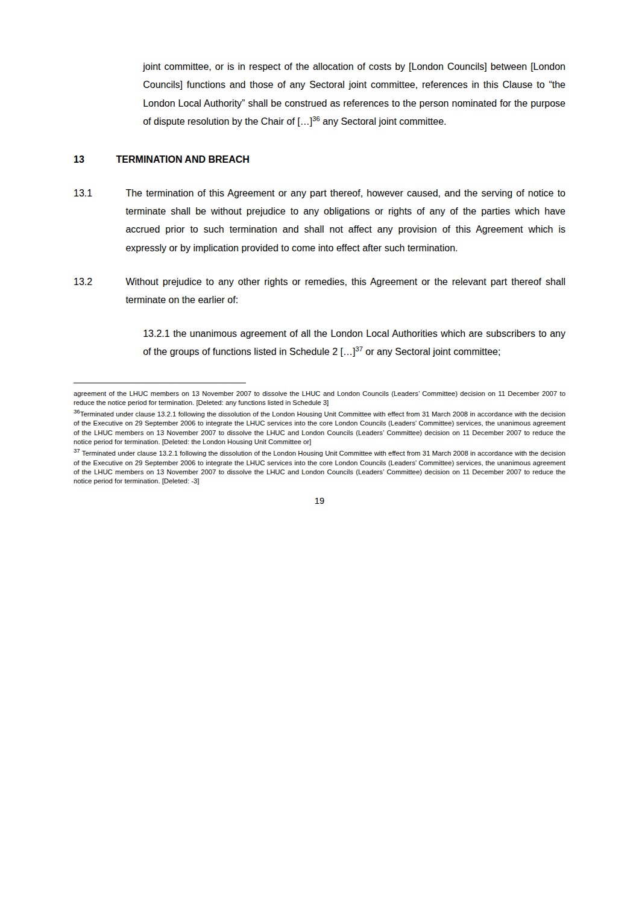joint committee, or is in respect of the allocation of costs by [London Councils] between [London Councils] functions and those of any Sectoral joint committee, references in this Clause to “the London Local Authority” shall be construed as references to the person nominated for the purpose of dispute resolution by the Chair of […]36 any Sectoral joint committee.
13 TERMINATION AND BREACH
13.1
The termination of this Agreement or any part thereof, however caused, and the serving of notice to terminate shall be without prejudice to any obligations or rights of any of the parties which have accrued prior to such termination and shall not affect any provision of this Agreement which is expressly or by implication provided to come into effect after such termination.
13.2
Without prejudice to any other rights or remedies, this Agreement or the relevant part thereof shall terminate on the earlier of:
13.2.1 the unanimous agreement of all the London Local Authorities which are subscribers to any of the groups of functions listed in Schedule 2 […]37 or any Sectoral joint committee;
agreement of the LHUC members on 13 November 2007 to dissolve the LHUC and London Councils (Leaders’ Committee) decision on 11 December 2007 to reduce the notice period for termination. [Deleted: any functions listed in Schedule 3]
36Terminated under clause 13.2.1 following the dissolution of the London Housing Unit Committee with effect from 31 March 2008 in accordance with the decision of the Executive on 29 September 2006 to integrate the LHUC services into the core London Councils (Leaders’ Committee) services, the unanimous agreement of the LHUC members on 13 November 2007 to dissolve the LHUC and London Councils (Leaders’ Committee) decision on 11 December 2007 to reduce the notice period for termination. [Deleted: the London Housing Unit Committee or]
37 Terminated under clause 13.2.1 following the dissolution of the London Housing Unit Committee with effect from 31 March 2008 in accordance with the decision of the Executive on 29 September 2006 to integrate the LHUC services into the core London Councils (Leaders’ Committee) services, the unanimous agreement of the LHUC members on 13 November 2007 to dissolve the LHUC and London Councils (Leaders’ Committee) decision on 11 December 2007 to reduce the notice period for termination. [Deleted: -3]
19